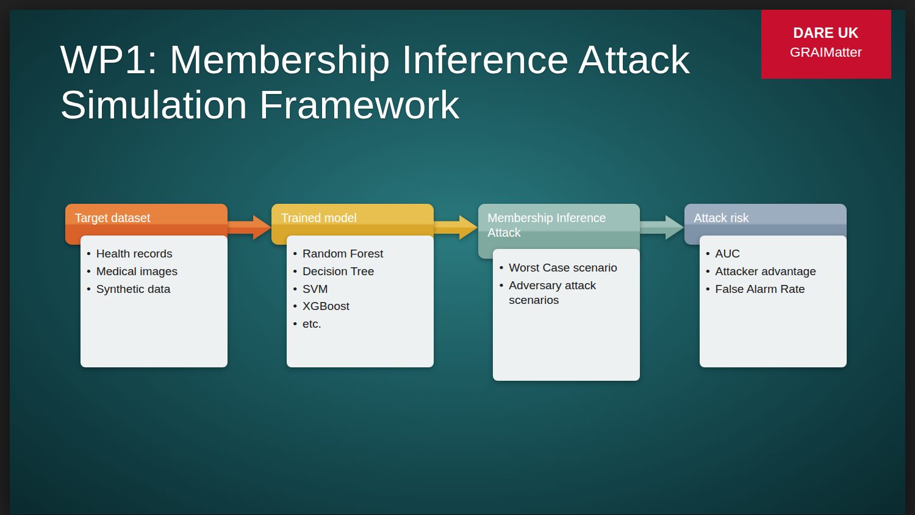DARE UK
GRAIMatter
WP1: Membership Inference Attack Simulation Framework
Target dataset
Health records
Medical images
Synthetic data
Trained model
Random Forest
Decision Tree
SVM
XGBoost
etc.
Membership Inference Attack
Worst Case scenario
Adversary attack scenarios
Attack risk
AUC
Attacker advantage
False Alarm Rate